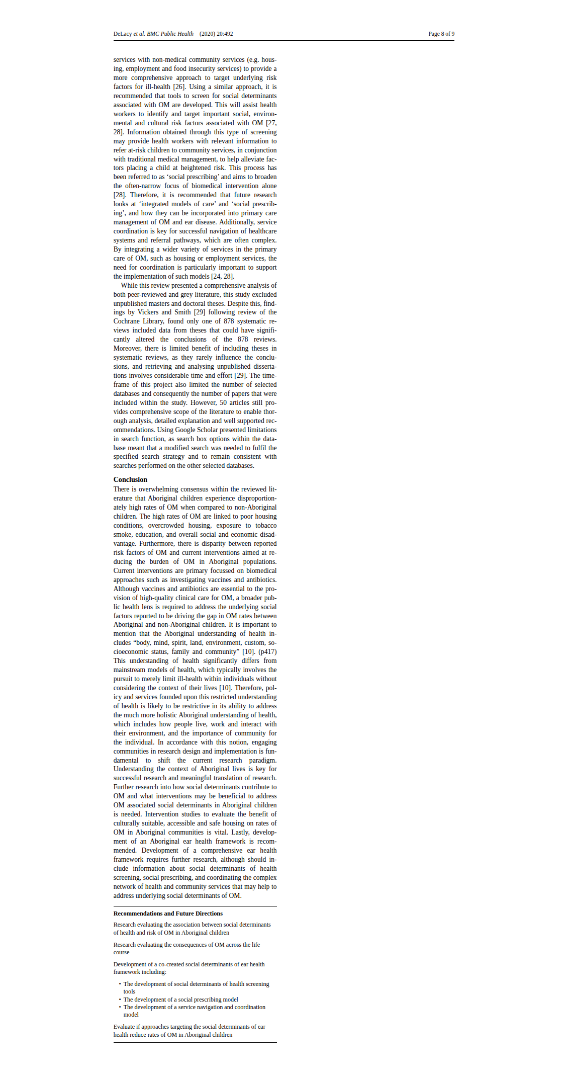DeLacy et al. BMC Public Health (2020) 20:492
Page 8 of 9
services with non-medical community services (e.g. housing, employment and food insecurity services) to provide a more comprehensive approach to target underlying risk factors for ill-health [26]. Using a similar approach, it is recommended that tools to screen for social determinants associated with OM are developed. This will assist health workers to identify and target important social, environmental and cultural risk factors associated with OM [27, 28]. Information obtained through this type of screening may provide health workers with relevant information to refer at-risk children to community services, in conjunction with traditional medical management, to help alleviate factors placing a child at heightened risk. This process has been referred to as ‘social prescribing’ and aims to broaden the often-narrow focus of biomedical intervention alone [28]. Therefore, it is recommended that future research looks at ‘integrated models of care’ and ‘social prescribing’, and how they can be incorporated into primary care management of OM and ear disease. Additionally, service coordination is key for successful navigation of healthcare systems and referral pathways, which are often complex. By integrating a wider variety of services in the primary care of OM, such as housing or employment services, the need for coordination is particularly important to support the implementation of such models [24, 28].
While this review presented a comprehensive analysis of both peer-reviewed and grey literature, this study excluded unpublished masters and doctoral theses. Despite this, findings by Vickers and Smith [29] following review of the Cochrane Library, found only one of 878 systematic reviews included data from theses that could have significantly altered the conclusions of the 878 reviews. Moreover, there is limited benefit of including theses in systematic reviews, as they rarely influence the conclusions, and retrieving and analysing unpublished dissertations involves considerable time and effort [29]. The timeframe of this project also limited the number of selected databases and consequently the number of papers that were included within the study. However, 50 articles still provides comprehensive scope of the literature to enable thorough analysis, detailed explanation and well supported recommendations. Using Google Scholar presented limitations in search function, as search box options within the database meant that a modified search was needed to fulfil the specified search strategy and to remain consistent with searches performed on the other selected databases.
Conclusion
There is overwhelming consensus within the reviewed literature that Aboriginal children experience disproportionately high rates of OM when compared to non-Aboriginal children. The high rates of OM are linked to poor housing conditions, overcrowded housing, exposure to tobacco smoke, education, and overall social and economic disadvantage. Furthermore, there is disparity between reported risk factors of OM and current interventions aimed at reducing the burden of OM in Aboriginal populations. Current interventions are primary focussed on biomedical approaches such as investigating vaccines and antibiotics. Although vaccines and antibiotics are essential to the provision of high-quality clinical care for OM, a broader public health lens is required to address the underlying social factors reported to be driving the gap in OM rates between Aboriginal and non-Aboriginal children. It is important to mention that the Aboriginal understanding of health includes “body, mind, spirit, land, environment, custom, socioeconomic status, family and community” [10]. (p417) This understanding of health significantly differs from mainstream models of health, which typically involves the pursuit to merely limit ill-health within individuals without considering the context of their lives [10]. Therefore, policy and services founded upon this restricted understanding of health is likely to be restrictive in its ability to address the much more holistic Aboriginal understanding of health, which includes how people live, work and interact with their environment, and the importance of community for the individual. In accordance with this notion, engaging communities in research design and implementation is fundamental to shift the current research paradigm. Understanding the context of Aboriginal lives is key for successful research and meaningful translation of research. Further research into how social determinants contribute to OM and what interventions may be beneficial to address OM associated social determinants in Aboriginal children is needed. Intervention studies to evaluate the benefit of culturally suitable, accessible and safe housing on rates of OM in Aboriginal communities is vital. Lastly, development of an Aboriginal ear health framework is recommended. Development of a comprehensive ear health framework requires further research, although should include information about social determinants of health screening, social prescribing, and coordinating the complex network of health and community services that may help to address underlying social determinants of OM.
Recommendations and Future Directions
Research evaluating the association between social determinants of health and risk of OM in Aboriginal children
Research evaluating the consequences of OM across the life course
Development of a co-created social determinants of ear health framework including:
The development of social determinants of health screening tools
The development of a social prescribing model
The development of a service navigation and coordination model
Evaluate if approaches targeting the social determinants of ear health reduce rates of OM in Aboriginal children